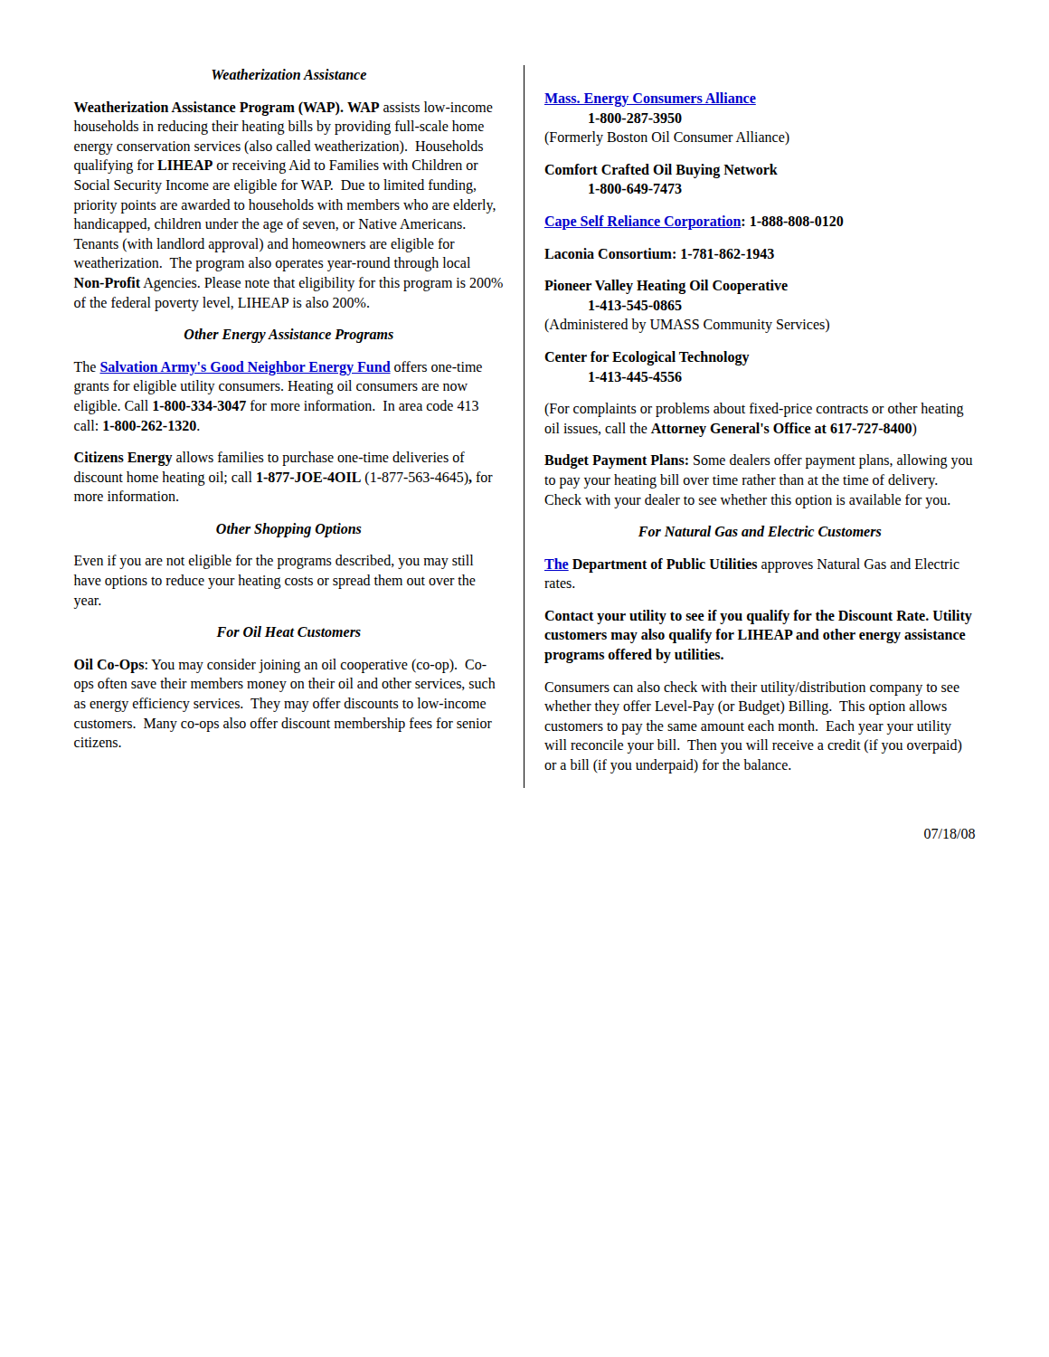Weatherization Assistance
Weatherization Assistance Program (WAP). WAP assists low-income households in reducing their heating bills by providing full-scale home energy conservation services (also called weatherization). Households qualifying for LIHEAP or receiving Aid to Families with Children or Social Security Income are eligible for WAP. Due to limited funding, priority points are awarded to households with members who are elderly, handicapped, children under the age of seven, or Native Americans. Tenants (with landlord approval) and homeowners are eligible for weatherization. The program also operates year-round through local Non-Profit Agencies. Please note that eligibility for this program is 200% of the federal poverty level, LIHEAP is also 200%.
Other Energy Assistance Programs
The Salvation Army's Good Neighbor Energy Fund offers one-time grants for eligible utility consumers. Heating oil consumers are now eligible. Call 1-800-334-3047 for more information. In area code 413 call: 1-800-262-1320.
Citizens Energy allows families to purchase one-time deliveries of discount home heating oil; call 1-877-JOE-4OIL (1-877-563-4645), for more information.
Other Shopping Options
Even if you are not eligible for the programs described, you may still have options to reduce your heating costs or spread them out over the year.
For Oil Heat Customers
Oil Co-Ops: You may consider joining an oil cooperative (co-op). Co-ops often save their members money on their oil and other services, such as energy efficiency services. They may offer discounts to low-income customers. Many co-ops also offer discount membership fees for senior citizens.
Mass. Energy Consumers Alliance 1-800-287-3950 (Formerly Boston Oil Consumer Alliance)
Comfort Crafted Oil Buying Network 1-800-649-7473
Cape Self Reliance Corporation: 1-888-808-0120
Laconia Consortium: 1-781-862-1943
Pioneer Valley Heating Oil Cooperative 1-413-545-0865 (Administered by UMASS Community Services)
Center for Ecological Technology 1-413-445-4556
(For complaints or problems about fixed-price contracts or other heating oil issues, call the Attorney General's Office at 617-727-8400)
Budget Payment Plans: Some dealers offer payment plans, allowing you to pay your heating bill over time rather than at the time of delivery. Check with your dealer to see whether this option is available for you.
For Natural Gas and Electric Customers
The Department of Public Utilities approves Natural Gas and Electric rates.
Contact your utility to see if you qualify for the Discount Rate. Utility customers may also qualify for LIHEAP and other energy assistance programs offered by utilities.
Consumers can also check with their utility/distribution company to see whether they offer Level-Pay (or Budget) Billing. This option allows customers to pay the same amount each month. Each year your utility will reconcile your bill. Then you will receive a credit (if you overpaid) or a bill (if you underpaid) for the balance.
07/18/08